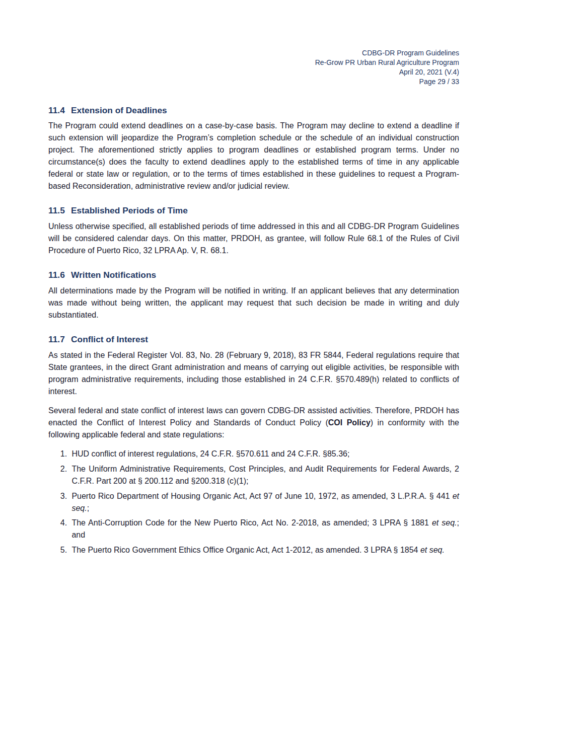CDBG-DR Program Guidelines
Re-Grow PR Urban Rural Agriculture Program
April 20, 2021 (V.4)
Page 29 / 33
11.4 Extension of Deadlines
The Program could extend deadlines on a case-by-case basis. The Program may decline to extend a deadline if such extension will jeopardize the Program’s completion schedule or the schedule of an individual construction project. The aforementioned strictly applies to program deadlines or established program terms. Under no circumstance(s) does the faculty to extend deadlines apply to the established terms of time in any applicable federal or state law or regulation, or to the terms of times established in these guidelines to request a Program-based Reconsideration, administrative review and/or judicial review.
11.5 Established Periods of Time
Unless otherwise specified, all established periods of time addressed in this and all CDBG-DR Program Guidelines will be considered calendar days. On this matter, PRDOH, as grantee, will follow Rule 68.1 of the Rules of Civil Procedure of Puerto Rico, 32 LPRA Ap. V, R. 68.1.
11.6 Written Notifications
All determinations made by the Program will be notified in writing. If an applicant believes that any determination was made without being written, the applicant may request that such decision be made in writing and duly substantiated.
11.7 Conflict of Interest
As stated in the Federal Register Vol. 83, No. 28 (February 9, 2018), 83 FR 5844, Federal regulations require that State grantees, in the direct Grant administration and means of carrying out eligible activities, be responsible with program administrative requirements, including those established in 24 C.F.R. §570.489(h) related to conflicts of interest.
Several federal and state conflict of interest laws can govern CDBG-DR assisted activities. Therefore, PRDOH has enacted the Conflict of Interest Policy and Standards of Conduct Policy (COI Policy) in conformity with the following applicable federal and state regulations:
HUD conflict of interest regulations, 24 C.F.R. §570.611 and 24 C.F.R. §85.36;
The Uniform Administrative Requirements, Cost Principles, and Audit Requirements for Federal Awards, 2 C.F.R. Part 200 at § 200.112 and §200.318 (c)(1);
Puerto Rico Department of Housing Organic Act, Act 97 of June 10, 1972, as amended, 3 L.P.R.A. § 441 et seq.;
The Anti-Corruption Code for the New Puerto Rico, Act No. 2-2018, as amended; 3 LPRA § 1881 et seq.; and
The Puerto Rico Government Ethics Office Organic Act, Act 1-2012, as amended. 3 LPRA § 1854 et seq.